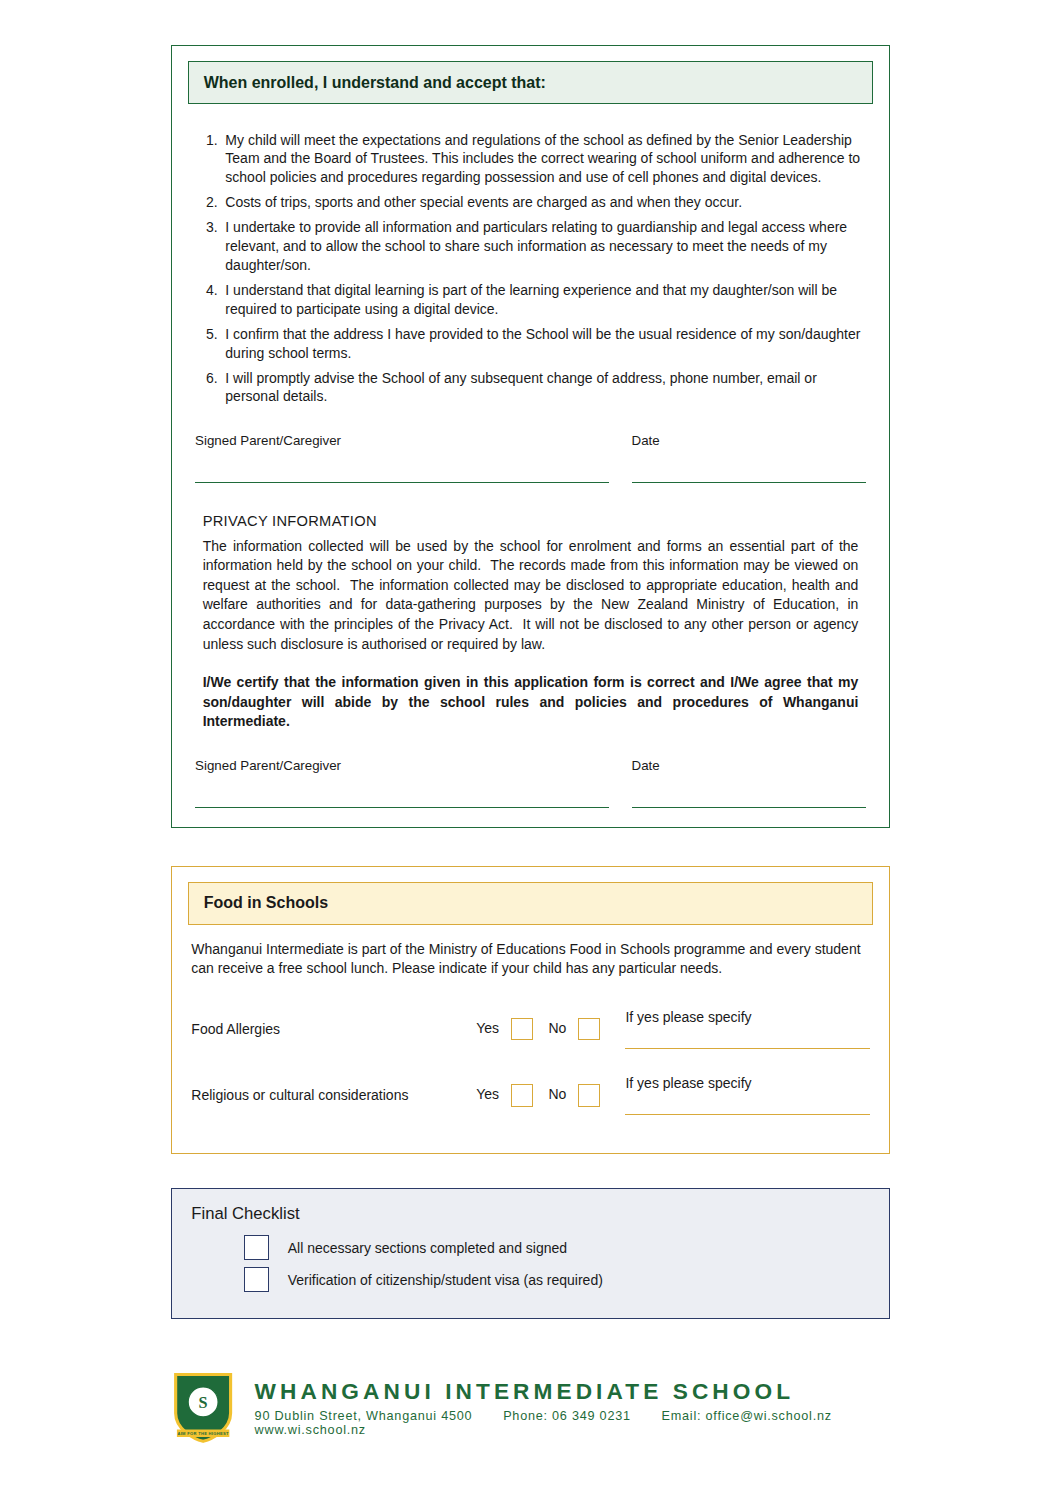When enrolled, I understand and accept that:
My child will meet the expectations and regulations of the school as defined by the Senior Leadership Team and the Board of Trustees. This includes the correct wearing of school uniform and adherence to school policies and procedures regarding possession and use of cell phones and digital devices.
Costs of trips, sports and other special events are charged as and when they occur.
I undertake to provide all information and particulars relating to guardianship and legal access where relevant, and to allow the school to share such information as necessary to meet the needs of my daughter/son.
I understand that digital learning is part of the learning experience and that my daughter/son will be required to participate using a digital device.
I confirm that the address I have provided to the School will be the usual residence of my son/daughter during school terms.
I will promptly advise the School of any subsequent change of address, phone number, email or personal details.
Signed Parent/Caregiver
Date
PRIVACY INFORMATION
The information collected will be used by the school for enrolment and forms an essential part of the information held by the school on your child. The records made from this information may be viewed on request at the school. The information collected may be disclosed to appropriate education, health and welfare authorities and for data-gathering purposes by the New Zealand Ministry of Education, in accordance with the principles of the Privacy Act. It will not be disclosed to any other person or agency unless such disclosure is authorised or required by law.
I/We certify that the information given in this application form is correct and I/We agree that my son/daughter will abide by the school rules and policies and procedures of Whanganui Intermediate.
Signed Parent/Caregiver
Date
Food in Schools
Whanganui Intermediate is part of the Ministry of Educations Food in Schools programme and every student can receive a free school lunch. Please indicate if your child has any particular needs.
| Food Allergies | Yes No | If yes please specify |
| Religious or cultural considerations | Yes No | If yes please specify |
Final Checklist
All necessary sections completed and signed
Verification of citizenship/student visa (as required)
School crest S AIM FOR THE HIGHEST
WHANGANUI INTERMEDIATE SCHOOL
90 Dublin Street, Whanganui 4500 Phone: 06 349 0231 Email: office@wi.school.nz www.wi.school.nz